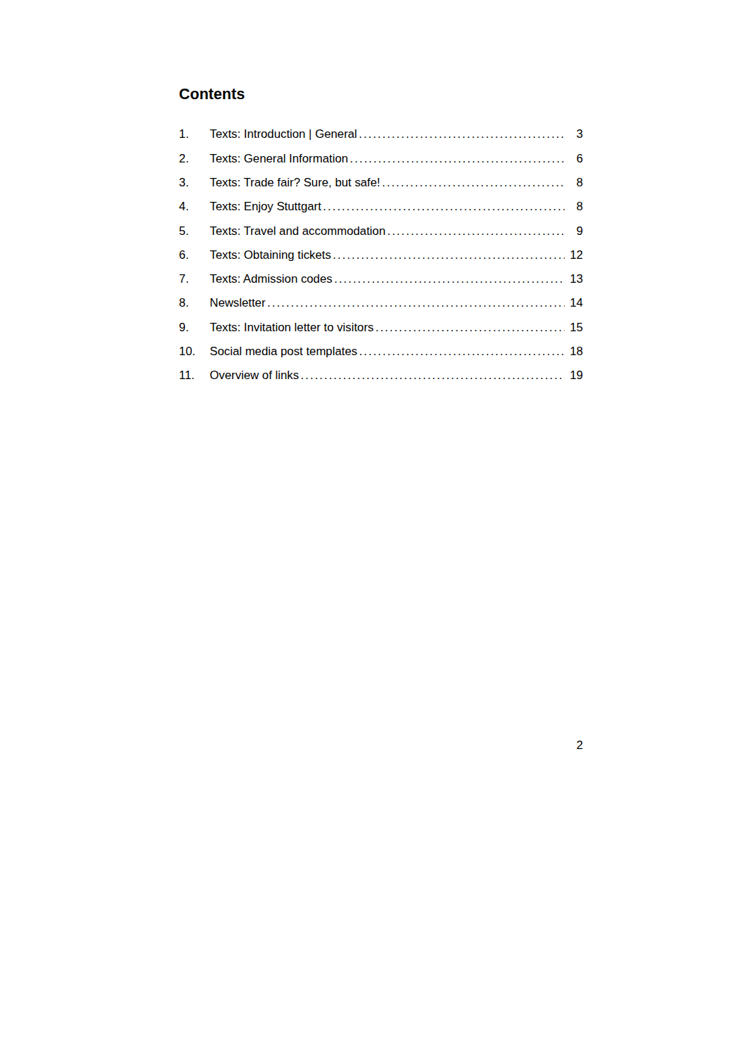Contents
1. Texts: Introduction | General ........................................................... 3
2. Texts: General Information .............................................................. 6
3. Texts: Trade fair? Sure, but safe! ..................................................... 8
4. Texts: Enjoy Stuttgart ..................................................................... 8
5. Texts: Travel and accommodation .................................................... 9
6. Texts: Obtaining tickets .................................................................. 12
7. Texts: Admission codes ................................................................. 13
8. Newsletter ................................................................................. 14
9. Texts: Invitation letter to visitors .................................................... 15
10. Social media post templates ........................................................... 18
11. Overview of links .......................................................................... 19
2